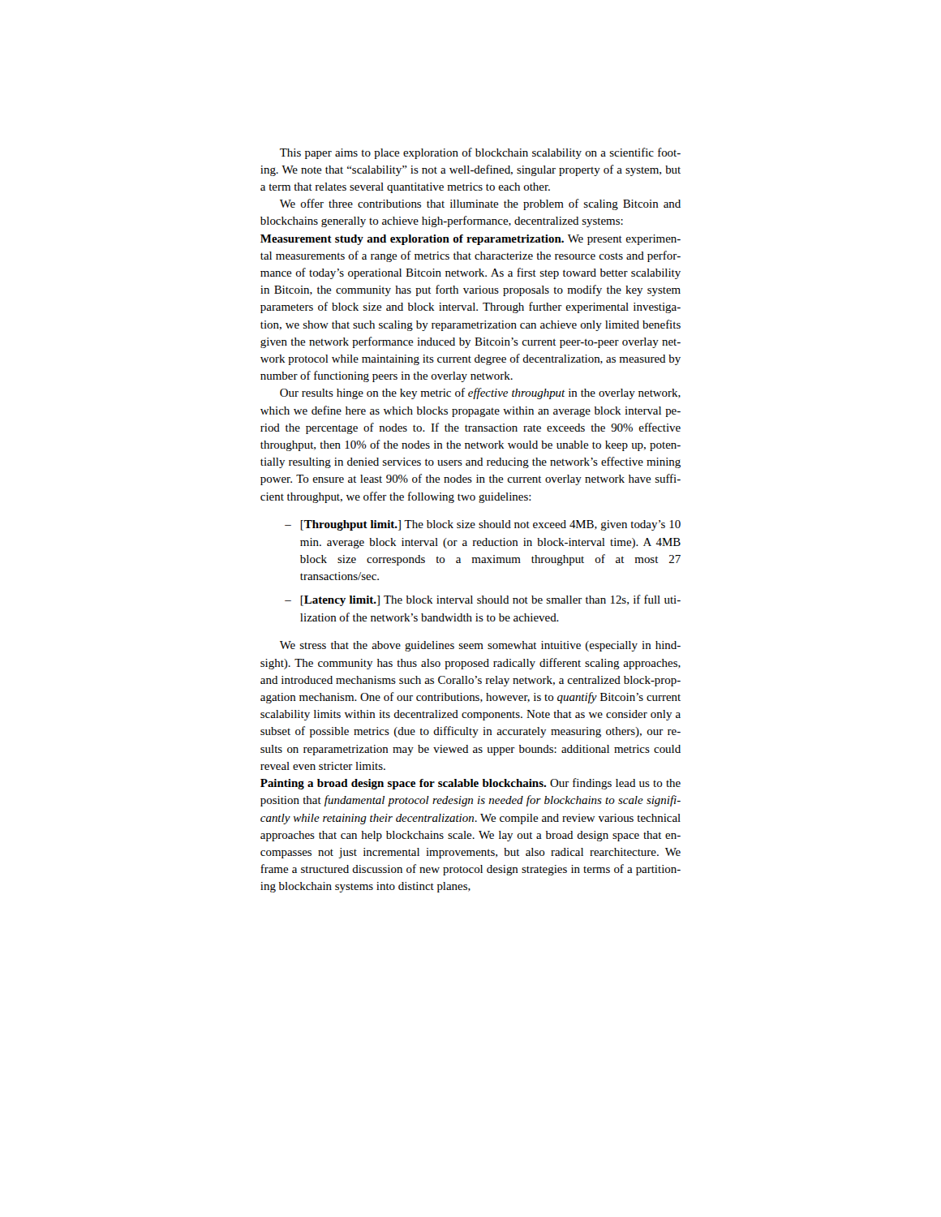This paper aims to place exploration of blockchain scalability on a scientific footing. We note that “scalability” is not a well-defined, singular property of a system, but a term that relates several quantitative metrics to each other.
We offer three contributions that illuminate the problem of scaling Bitcoin and blockchains generally to achieve high-performance, decentralized systems:
Measurement study and exploration of reparametrization. We present experimental measurements of a range of metrics that characterize the resource costs and performance of today’s operational Bitcoin network. As a first step toward better scalability in Bitcoin, the community has put forth various proposals to modify the key system parameters of block size and block interval. Through further experimental investigation, we show that such scaling by reparametrization can achieve only limited benefits given the network performance induced by Bitcoin’s current peer-to-peer overlay network protocol while maintaining its current degree of decentralization, as measured by number of functioning peers in the overlay network.
Our results hinge on the key metric of effective throughput in the overlay network, which we define here as which blocks propagate within an average block interval period the percentage of nodes to. If the transaction rate exceeds the 90% effective throughput, then 10% of the nodes in the network would be unable to keep up, potentially resulting in denied services to users and reducing the network’s effective mining power. To ensure at least 90% of the nodes in the current overlay network have sufficient throughput, we offer the following two guidelines:
[Throughput limit.] The block size should not exceed 4MB, given today’s 10 min. average block interval (or a reduction in block-interval time). A 4MB block size corresponds to a maximum throughput of at most 27 transactions/sec.
[Latency limit.] The block interval should not be smaller than 12s, if full utilization of the network’s bandwidth is to be achieved.
We stress that the above guidelines seem somewhat intuitive (especially in hindsight). The community has thus also proposed radically different scaling approaches, and introduced mechanisms such as Corallo’s relay network, a centralized block-propagation mechanism. One of our contributions, however, is to quantify Bitcoin’s current scalability limits within its decentralized components. Note that as we consider only a subset of possible metrics (due to difficulty in accurately measuring others), our results on reparametrization may be viewed as upper bounds: additional metrics could reveal even stricter limits.
Painting a broad design space for scalable blockchains. Our findings lead us to the position that fundamental protocol redesign is needed for blockchains to scale significantly while retaining their decentralization. We compile and review various technical approaches that can help blockchains scale. We lay out a broad design space that encompasses not just incremental improvements, but also radical rearchitecture. We frame a structured discussion of new protocol design strategies in terms of a partitioning blockchain systems into distinct planes,